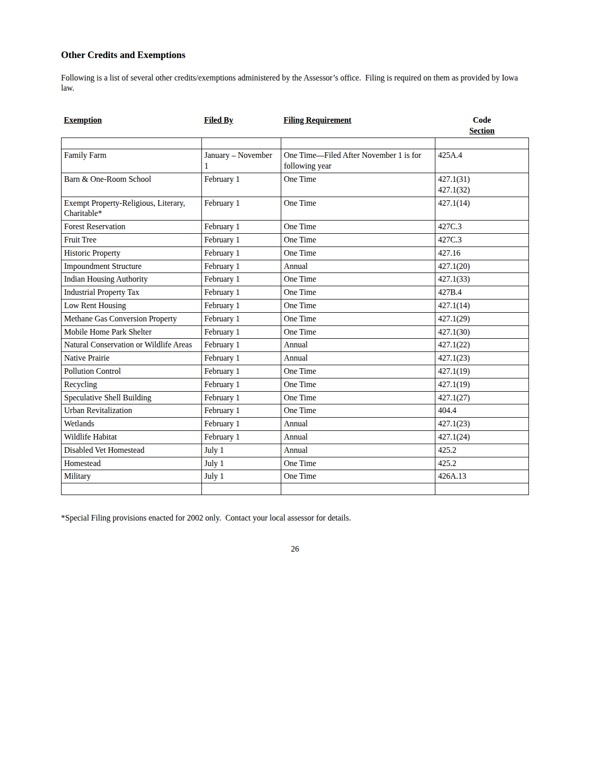Other Credits and Exemptions
Following is a list of several other credits/exemptions administered by the Assessor’s office. Filing is required on them as provided by Iowa law.
| Exemption | Filed By | Filing Requirement | Code Section |
| --- | --- | --- | --- |
| Family Farm | January – November 1 | One Time—Filed After November 1 is for following year | 425A.4 |
| Barn & One-Room School | February 1 | One Time | 427.1(31) 427.1(32) |
| Exempt Property-Religious, Literary, Charitable* | February 1 | One Time | 427.1(14) |
| Forest Reservation | February 1 | One Time | 427C.3 |
| Fruit Tree | February 1 | One Time | 427C.3 |
| Historic Property | February 1 | One Time | 427.16 |
| Impoundment Structure | February 1 | Annual | 427.1(20) |
| Indian Housing Authority | February 1 | One Time | 427.1(33) |
| Industrial Property Tax | February 1 | One Time | 427B.4 |
| Low Rent Housing | February 1 | One Time | 427.1(14) |
| Methane Gas Conversion Property | February 1 | One Time | 427.1(29) |
| Mobile Home Park Shelter | February 1 | One Time | 427.1(30) |
| Natural Conservation or Wildlife Areas | February 1 | Annual | 427.1(22) |
| Native Prairie | February 1 | Annual | 427.1(23) |
| Pollution Control | February 1 | One Time | 427.1(19) |
| Recycling | February 1 | One Time | 427.1(19) |
| Speculative Shell Building | February 1 | One Time | 427.1(27) |
| Urban Revitalization | February 1 | One Time | 404.4 |
| Wetlands | February 1 | Annual | 427.1(23) |
| Wildlife Habitat | February 1 | Annual | 427.1(24) |
| Disabled Vet Homestead | July 1 | Annual | 425.2 |
| Homestead | July 1 | One Time | 425.2 |
| Military | July 1 | One Time | 426A.13 |
*Special Filing provisions enacted for 2002 only. Contact your local assessor for details.
26